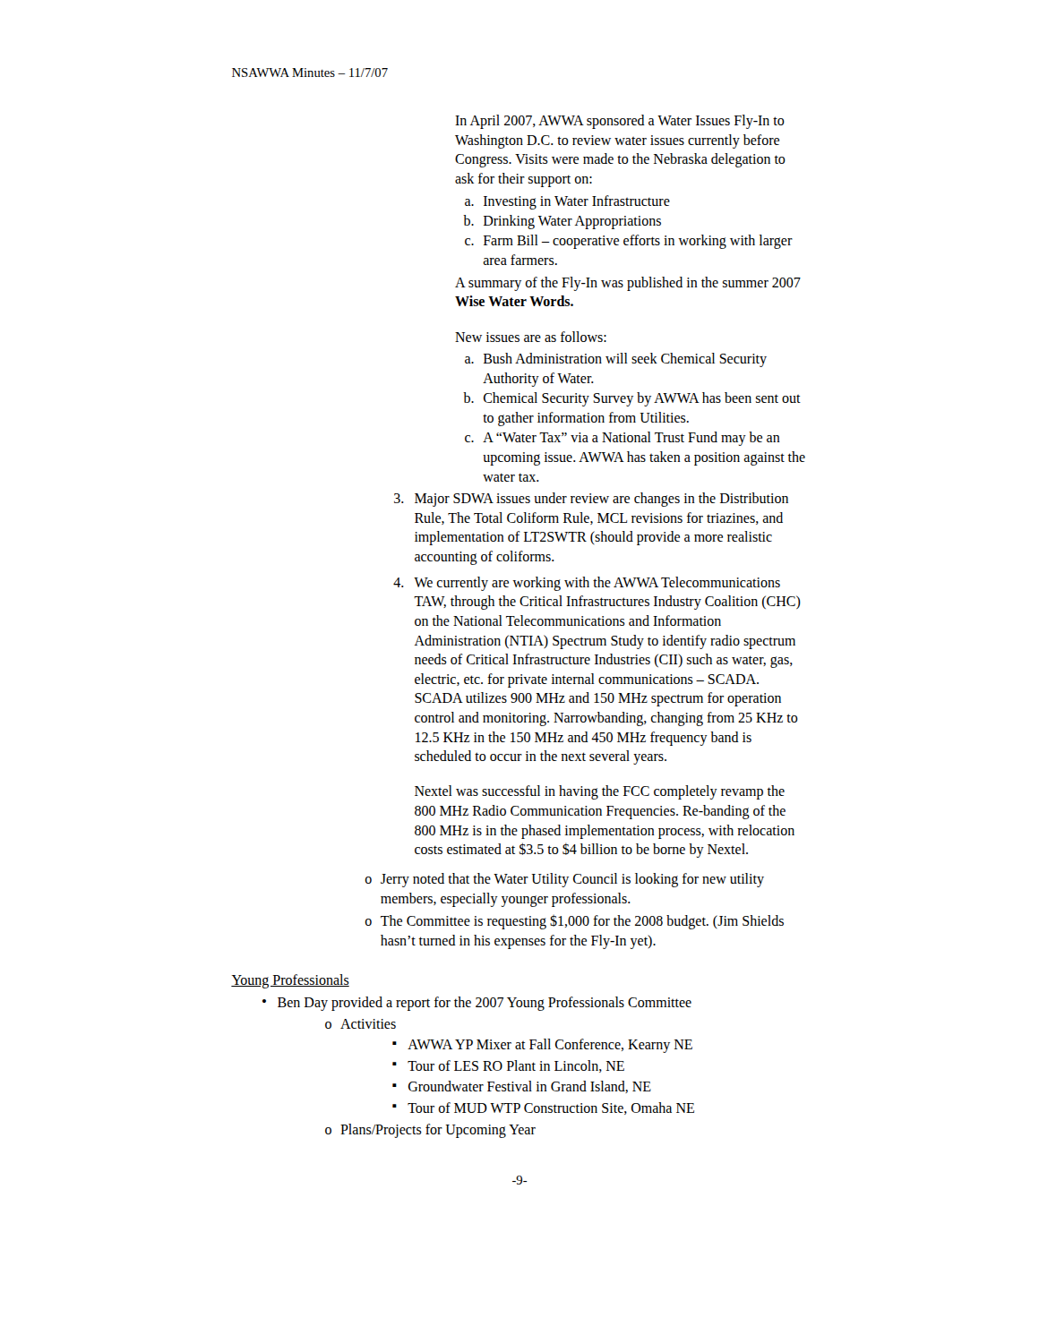NSAWWA Minutes – 11/7/07
In April 2007, AWWA sponsored a Water Issues Fly-In to Washington D.C. to review water issues currently before Congress. Visits were made to the Nebraska delegation to ask for their support on:
Investing in Water Infrastructure
Drinking Water Appropriations
Farm Bill – cooperative efforts in working with larger area farmers.
A summary of the Fly-In was published in the summer 2007 Wise Water Words.
New issues are as follows:
Bush Administration will seek Chemical Security Authority of Water.
Chemical Security Survey by AWWA has been sent out to gather information from Utilities.
A “Water Tax” via a National Trust Fund may be an upcoming issue. AWWA has taken a position against the water tax.
Major SDWA issues under review are changes in the Distribution Rule, The Total Coliform Rule, MCL revisions for triazines, and implementation of LT2SWTR (should provide a more realistic accounting of coliforms.
We currently are working with the AWWA Telecommunications TAW, through the Critical Infrastructures Industry Coalition (CHC) on the National Telecommunications and Information Administration (NTIA) Spectrum Study to identify radio spectrum needs of Critical Infrastructure Industries (CII) such as water, gas, electric, etc. for private internal communications – SCADA. SCADA utilizes 900 MHz and 150 MHz spectrum for operation control and monitoring. Narrowbanding, changing from 25 KHz to 12.5 KHz in the 150 MHz and 450 MHz frequency band is scheduled to occur in the next several years.
Nextel was successful in having the FCC completely revamp the 800 MHz Radio Communication Frequencies. Re-banding of the 800 MHz is in the phased implementation process, with relocation costs estimated at $3.5 to $4 billion to be borne by Nextel.
Jerry noted that the Water Utility Council is looking for new utility members, especially younger professionals.
The Committee is requesting $1,000 for the 2008 budget. (Jim Shields hasn’t turned in his expenses for the Fly-In yet).
Young Professionals
Ben Day provided a report for the 2007 Young Professionals Committee
Activities
AWWA YP Mixer at Fall Conference, Kearny NE
Tour of LES RO Plant in Lincoln, NE
Groundwater Festival in Grand Island, NE
Tour of MUD WTP Construction Site, Omaha NE
Plans/Projects for Upcoming Year
-9-